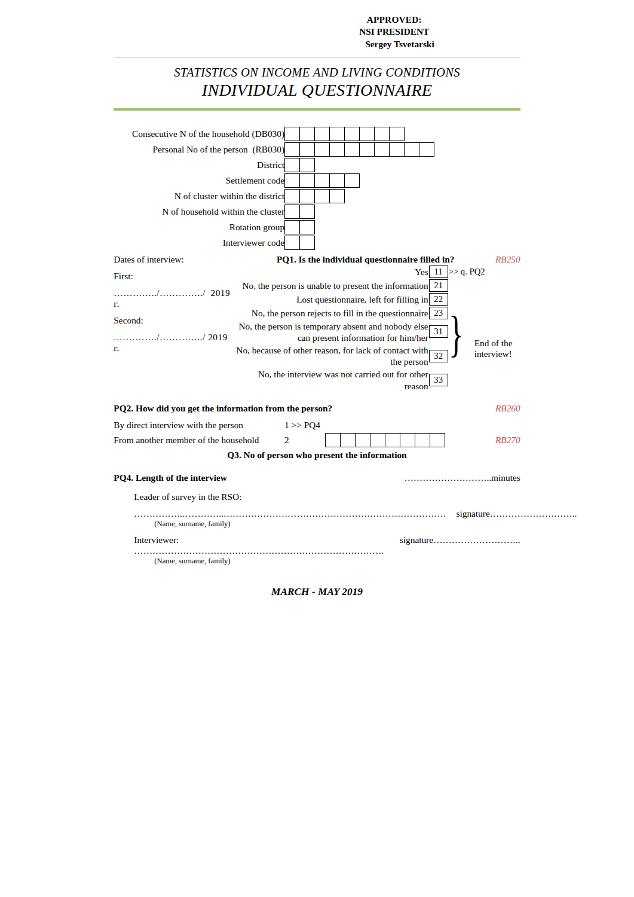APPROVED:
NSI PRESIDENT
Sergey Tsvetarski
STATISTICS ON INCOME AND LIVING CONDITIONS
INDIVIDUAL QUESTIONNAIRE
| Consecutive N of the household (DB030) | |
| Personal No of the person (RB030) | |
| District | |
| Settlement code | |
| N of cluster within the district | |
| N of household within the cluster | |
| Rotation group | |
| Interviewer code | |
| Dates of interview: First: …………../…………../ 2019 г. Second: .…………./…………../ 2019 г. | PQ1. Is the individual questionnaire filled in? RB250 / Yes / 11 / >> q. PQ2 / / No, the person is unable to present the information / 21 / } End of the interview! / / Lost questionnaire, left for filling in / 22 / / No, the person rejects to fill in the questionnaire / 23 / / No, the person is temporary absent and nobody else can present information for him/her / 31 / / No, because of other reason, for lack of contact with the person / 32 / / No, the interview was not carried out for other reason / 33 / |
PQ2. How did you get the information from the person?
RB260
| By direct interview with the person | 1 >> PQ4 | | |
| From another member of the household | 2 | | RB270 |
Q3. No of person who present the information
PQ4. Length of the interview
………………………..minutes
Leader of survey in the RSO:
…………….…………..……………………………………………………………….
signature………………………..
(Name, surname, family)
Interviewer: ……………………………………………………………………….
signature………………………..
(Name, surname, family)
MARCH - MAY 2019